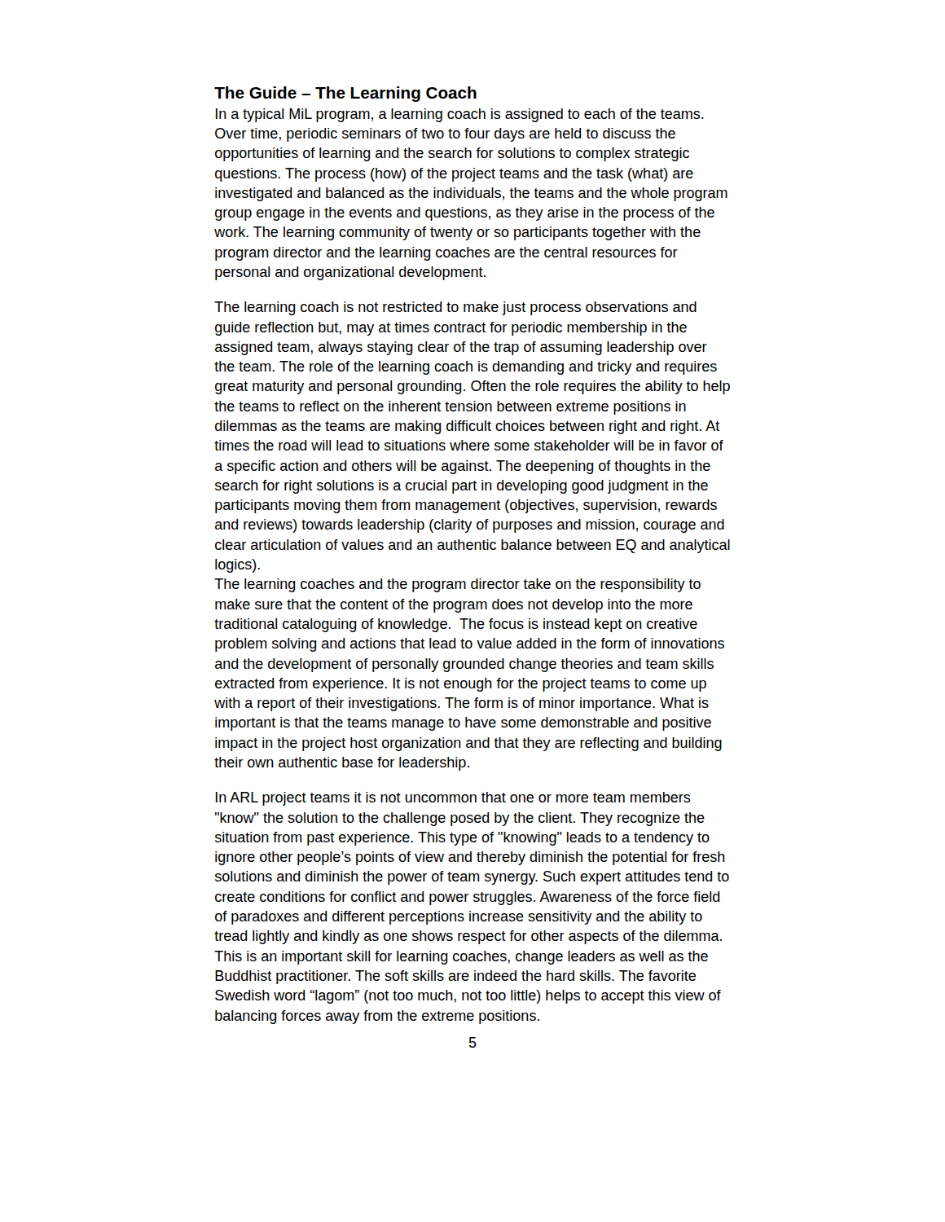The Guide – The Learning Coach
In a typical MiL program, a learning coach is assigned to each of the teams. Over time, periodic seminars of two to four days are held to discuss the opportunities of learning and the search for solutions to complex strategic questions. The process (how) of the project teams and the task (what) are investigated and balanced as the individuals, the teams and the whole program group engage in the events and questions, as they arise in the process of the work. The learning community of twenty or so participants together with the program director and the learning coaches are the central resources for personal and organizational development.
The learning coach is not restricted to make just process observations and guide reflection but, may at times contract for periodic membership in the assigned team, always staying clear of the trap of assuming leadership over the team. The role of the learning coach is demanding and tricky and requires great maturity and personal grounding. Often the role requires the ability to help the teams to reflect on the inherent tension between extreme positions in dilemmas as the teams are making difficult choices between right and right. At times the road will lead to situations where some stakeholder will be in favor of a specific action and others will be against. The deepening of thoughts in the search for right solutions is a crucial part in developing good judgment in the participants moving them from management (objectives, supervision, rewards and reviews) towards leadership (clarity of purposes and mission, courage and clear articulation of values and an authentic balance between EQ and analytical logics).
The learning coaches and the program director take on the responsibility to make sure that the content of the program does not develop into the more traditional cataloguing of knowledge. The focus is instead kept on creative problem solving and actions that lead to value added in the form of innovations and the development of personally grounded change theories and team skills extracted from experience. It is not enough for the project teams to come up with a report of their investigations. The form is of minor importance. What is important is that the teams manage to have some demonstrable and positive impact in the project host organization and that they are reflecting and building their own authentic base for leadership.
In ARL project teams it is not uncommon that one or more team members "know" the solution to the challenge posed by the client. They recognize the situation from past experience. This type of "knowing" leads to a tendency to ignore other people’s points of view and thereby diminish the potential for fresh solutions and diminish the power of team synergy. Such expert attitudes tend to create conditions for conflict and power struggles. Awareness of the force field of paradoxes and different perceptions increase sensitivity and the ability to tread lightly and kindly as one shows respect for other aspects of the dilemma. This is an important skill for learning coaches, change leaders as well as the Buddhist practitioner. The soft skills are indeed the hard skills. The favorite Swedish word “lagom” (not too much, not too little) helps to accept this view of balancing forces away from the extreme positions.
5